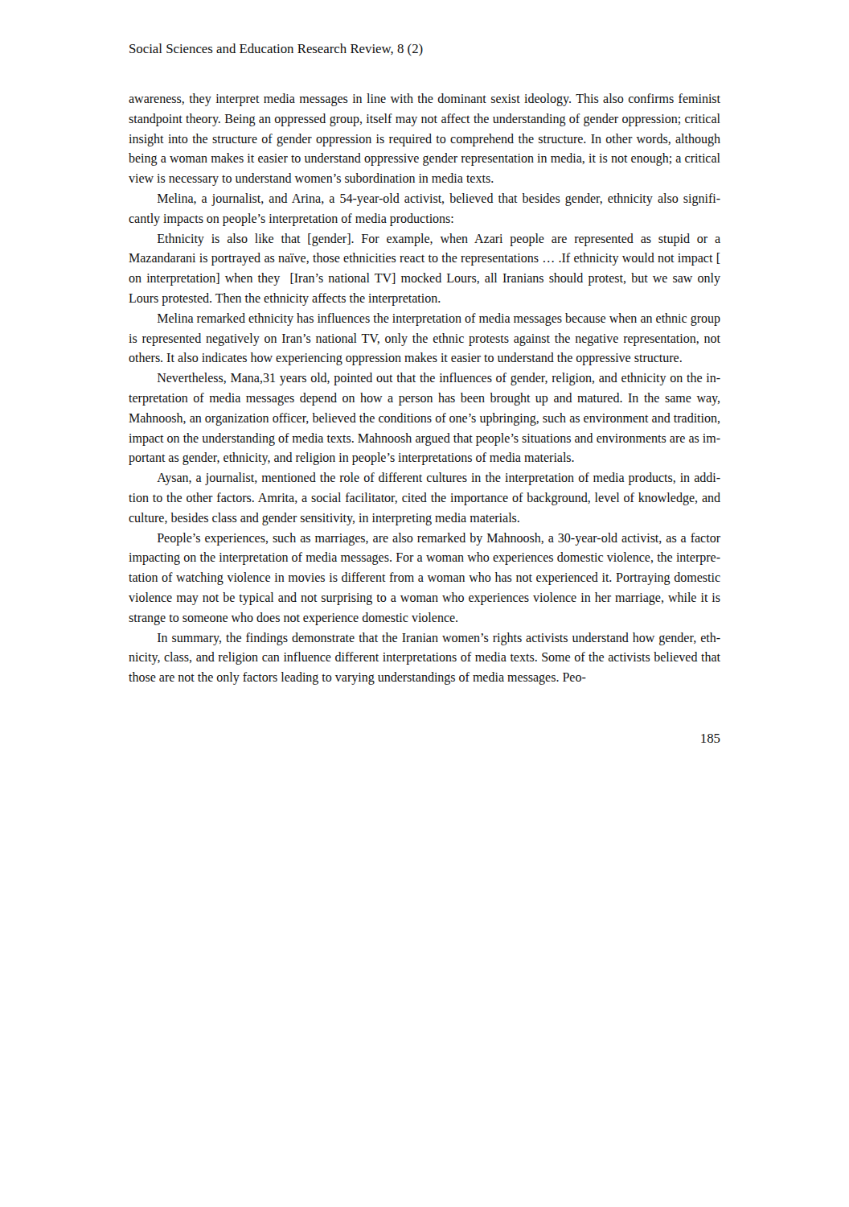Social Sciences and Education Research Review, 8 (2)
awareness, they interpret media messages in line with the dominant sexist ideology. This also confirms feminist standpoint theory. Being an oppressed group, itself may not affect the understanding of gender oppression; critical insight into the structure of gender oppression is required to comprehend the structure. In other words, although being a woman makes it easier to understand oppressive gender representation in media, it is not enough; a critical view is necessary to understand women’s subordination in media texts.
Melina, a journalist, and Arina, a 54-year-old activist, believed that besides gender, ethnicity also significantly impacts on people’s interpretation of media productions:
Ethnicity is also like that [gender]. For example, when Azari people are represented as stupid or a Mazandarani is portrayed as naïve, those ethnicities react to the representations … .If ethnicity would not impact [ on interpretation] when they [Iran’s national TV] mocked Lours, all Iranians should protest, but we saw only Lours protested. Then the ethnicity affects the interpretation.
Melina remarked ethnicity has influences the interpretation of media messages because when an ethnic group is represented negatively on Iran’s national TV, only the ethnic protests against the negative representation, not others. It also indicates how experiencing oppression makes it easier to understand the oppressive structure.
Nevertheless, Mana,31 years old, pointed out that the influences of gender, religion, and ethnicity on the interpretation of media messages depend on how a person has been brought up and matured. In the same way, Mahnoosh, an organization officer, believed the conditions of one’s upbringing, such as environment and tradition, impact on the understanding of media texts. Mahnoosh argued that people’s situations and environments are as important as gender, ethnicity, and religion in people’s interpretations of media materials.
Aysan, a journalist, mentioned the role of different cultures in the interpretation of media products, in addition to the other factors. Amrita, a social facilitator, cited the importance of background, level of knowledge, and culture, besides class and gender sensitivity, in interpreting media materials.
People’s experiences, such as marriages, are also remarked by Mahnoosh, a 30-year-old activist, as a factor impacting on the interpretation of media messages. For a woman who experiences domestic violence, the interpretation of watching violence in movies is different from a woman who has not experienced it. Portraying domestic violence may not be typical and not surprising to a woman who experiences violence in her marriage, while it is strange to someone who does not experience domestic violence.
In summary, the findings demonstrate that the Iranian women’s rights activists understand how gender, ethnicity, class, and religion can influence different interpretations of media texts. Some of the activists believed that those are not the only factors leading to varying understandings of media messages. Peo-
185